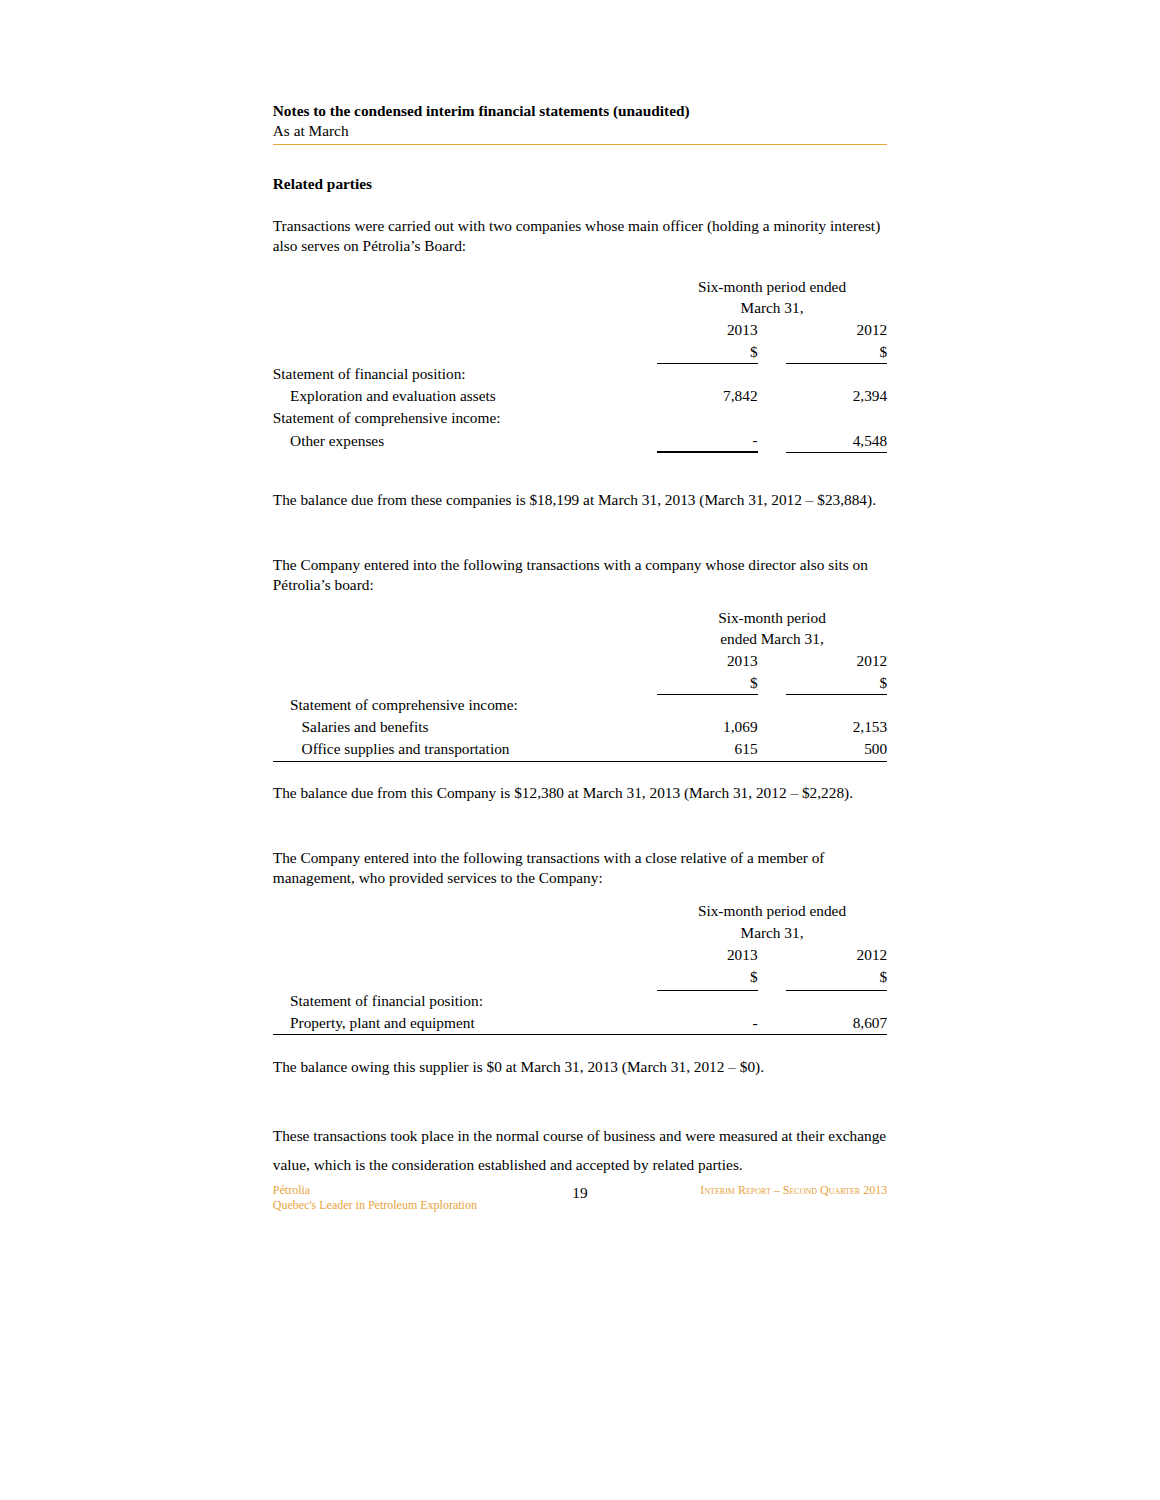Notes to the condensed interim financial statements (unaudited)
As at March
Related parties
Transactions were carried out with two companies whose main officer (holding a minority interest) also serves on Pétrolia’s Board:
| | | Six-month period ended March 31, |
| | | 2013 | | 2012 |
| | | $ | | $ |
| Statement of financial position: | | | | |
| Exploration and evaluation assets | | 7,842 | | 2,394 |
| Statement of comprehensive income: | | | | |
| Other expenses | | - | | 4,548 |
The balance due from these companies is $18,199 at March 31, 2013 (March 31, 2012 – $23,884).
The Company entered into the following transactions with a company whose director also sits on Pétrolia’s board:
| | | Six-month period ended March 31, |
| | | 2013 | | 2012 |
| | | $ | | $ |
| Statement of comprehensive income: | | | | |
| Salaries and benefits | | 1,069 | | 2,153 |
| Office supplies and transportation | | 615 | | 500 |
The balance due from this Company is $12,380 at March 31, 2013 (March 31, 2012 – $2,228).
The Company entered into the following transactions with a close relative of a member of management, who provided services to the Company:
| | | Six-month period ended |
| | | March 31, |
| | | 2013 | | 2012 |
| | | $ | | $ |
| Statement of financial position: | | | | |
| Property, plant and equipment | | - | | 8,607 |
The balance owing this supplier is $0 at March 31, 2013 (March 31, 2012 – $0).
These transactions took place in the normal course of business and were measured at their exchange value, which is the consideration established and accepted by related parties.
Pétrolia
Quebec's Leader in Petroleum Exploration
Interim Report – Second Quarter 2013
19